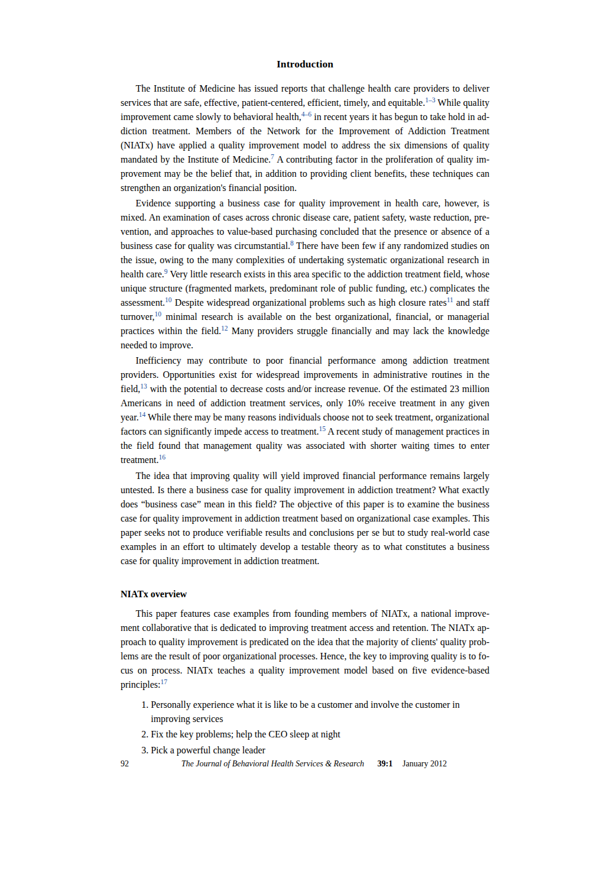Introduction
The Institute of Medicine has issued reports that challenge health care providers to deliver services that are safe, effective, patient-centered, efficient, timely, and equitable.1–3 While quality improvement came slowly to behavioral health,4–6 in recent years it has begun to take hold in addiction treatment. Members of the Network for the Improvement of Addiction Treatment (NIATx) have applied a quality improvement model to address the six dimensions of quality mandated by the Institute of Medicine.7 A contributing factor in the proliferation of quality improvement may be the belief that, in addition to providing client benefits, these techniques can strengthen an organization's financial position.
Evidence supporting a business case for quality improvement in health care, however, is mixed. An examination of cases across chronic disease care, patient safety, waste reduction, prevention, and approaches to value-based purchasing concluded that the presence or absence of a business case for quality was circumstantial.8 There have been few if any randomized studies on the issue, owing to the many complexities of undertaking systematic organizational research in health care.9 Very little research exists in this area specific to the addiction treatment field, whose unique structure (fragmented markets, predominant role of public funding, etc.) complicates the assessment.10 Despite widespread organizational problems such as high closure rates11 and staff turnover,10 minimal research is available on the best organizational, financial, or managerial practices within the field.12 Many providers struggle financially and may lack the knowledge needed to improve.
Inefficiency may contribute to poor financial performance among addiction treatment providers. Opportunities exist for widespread improvements in administrative routines in the field,13 with the potential to decrease costs and/or increase revenue. Of the estimated 23 million Americans in need of addiction treatment services, only 10% receive treatment in any given year.14 While there may be many reasons individuals choose not to seek treatment, organizational factors can significantly impede access to treatment.15 A recent study of management practices in the field found that management quality was associated with shorter waiting times to enter treatment.16
The idea that improving quality will yield improved financial performance remains largely untested. Is there a business case for quality improvement in addiction treatment? What exactly does “business case” mean in this field? The objective of this paper is to examine the business case for quality improvement in addiction treatment based on organizational case examples. This paper seeks not to produce verifiable results and conclusions per se but to study real-world case examples in an effort to ultimately develop a testable theory as to what constitutes a business case for quality improvement in addiction treatment.
NIATx overview
This paper features case examples from founding members of NIATx, a national improvement collaborative that is dedicated to improving treatment access and retention. The NIATx approach to quality improvement is predicated on the idea that the majority of clients' quality problems are the result of poor organizational processes. Hence, the key to improving quality is to focus on process. NIATx teaches a quality improvement model based on five evidence-based principles:17
Personally experience what it is like to be a customer and involve the customer in improving services
Fix the key problems; help the CEO sleep at night
Pick a powerful change leader
92 The Journal of Behavioral Health Services & Research39:1 January 2012